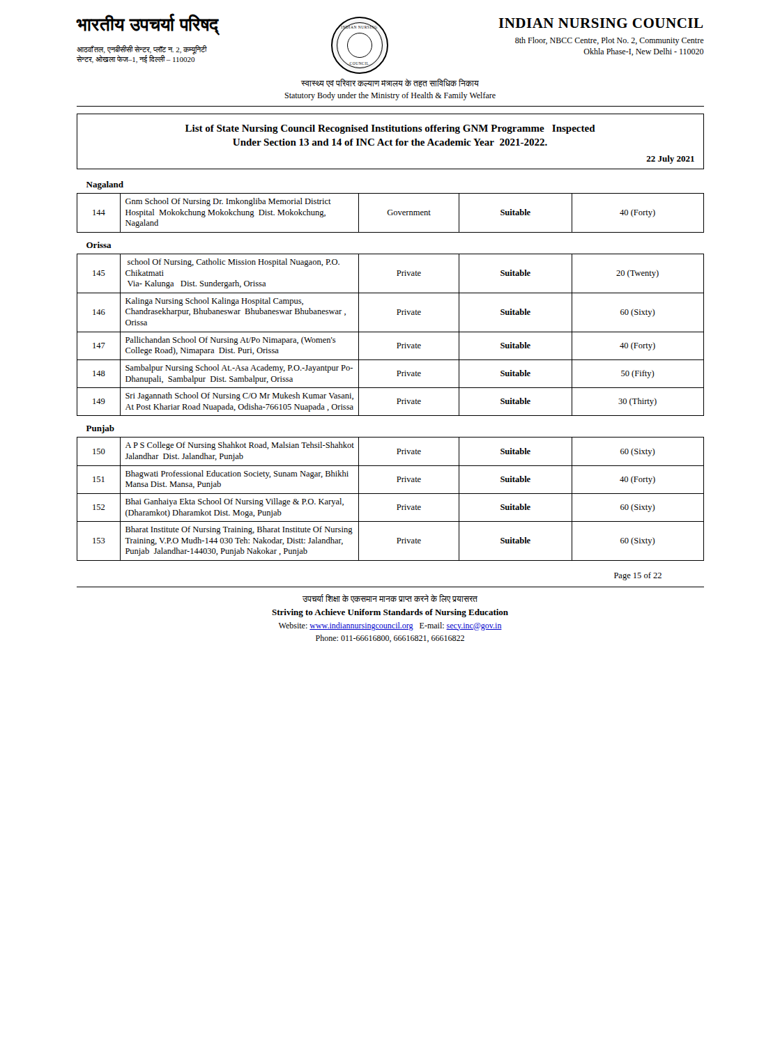भारतीय उपचर्या परिषद्
आठवाँ तल, एनबीसीसी सेन्टर, प्लॉट न. 2, कम्यूनिटी
सेन्टर, ओखला फेज–1, नई दिल्ली – 110020
INDIAN NURSING
COUNCIL
INDIAN NURSING COUNCIL
8th Floor, NBCC Centre, Plot No. 2, Community Centre
Okhla Phase-I, New Delhi - 110020
स्वास्थ्य एवं परिवार कल्याण मंत्रालय के तहत सांविधिक निकाय
Statutory Body under the Ministry of Health & Family Welfare
List of State Nursing Council Recognised Institutions offering GNM Programme Inspected
Under Section 13 and 14 of INC Act for the Academic Year 2021-2022.
22 July 2021
Nagaland
| 144 | Gnm School Of Nursing Dr. Imkongliba Memorial District Hospital Mokokchung Mokokchung Dist. Mokokchung, Nagaland | Government | Suitable | 40 (Forty) |
Orissa
| 145 | school Of Nursing, Catholic Mission Hospital Nuagaon, P.O. Chikatmati Via- Kalunga Dist. Sundergarh, Orissa | Private | Suitable | 20 (Twenty) |
| 146 | Kalinga Nursing School Kalinga Hospital Campus, Chandrasekharpur, Bhubaneswar Bhubaneswar Bhubaneswar , Orissa | Private | Suitable | 60 (Sixty) |
| 147 | Pallichandan School Of Nursing At/Po Nimapara, (Women's College Road), Nimapara Dist. Puri, Orissa | Private | Suitable | 40 (Forty) |
| 148 | Sambalpur Nursing School At.-Asa Academy, P.O.-Jayantpur Po-Dhanupali, Sambalpur Dist. Sambalpur, Orissa | Private | Suitable | 50 (Fifty) |
| 149 | Sri Jagannath School Of Nursing C/O Mr Mukesh Kumar Vasani, At Post Khariar Road Nuapada, Odisha-766105 Nuapada , Orissa | Private | Suitable | 30 (Thirty) |
Punjab
| 150 | A P S College Of Nursing Shahkot Road, Malsian Tehsil-Shahkot Jalandhar Dist. Jalandhar, Punjab | Private | Suitable | 60 (Sixty) |
| 151 | Bhagwati Professional Education Society, Sunam Nagar, Bhikhi Mansa Dist. Mansa, Punjab | Private | Suitable | 40 (Forty) |
| 152 | Bhai Ganhaiya Ekta School Of Nursing Village & P.O. Karyal, (Dharamkot) Dharamkot Dist. Moga, Punjab | Private | Suitable | 60 (Sixty) |
| 153 | Bharat Institute Of Nursing Training, Bharat Institute Of Nursing Training, V.P.O Mudh-144 030 Teh: Nakodar, Distt: Jalandhar, Punjab Jalandhar-144030, Punjab Nakokar , Punjab | Private | Suitable | 60 (Sixty) |
Page 15 of 22
उपचर्या शिक्षा के एकसमान मानक प्राप्त करने के लिए प्रयासरत
Striving to Achieve Uniform Standards of Nursing Education
Website: www.indiannursingcouncil.org E-mail: secy.inc@gov.in
Phone: 011-66616800, 66616821, 66616822